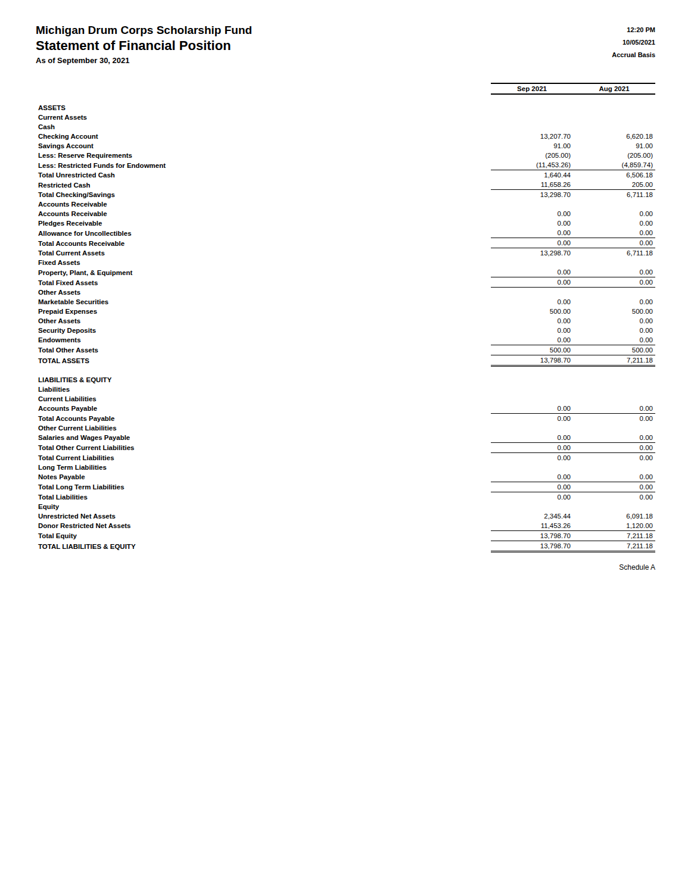Michigan Drum Corps Scholarship Fund
Statement of Financial Position
As of September 30, 2021
12:20 PM
10/05/2021
Accrual Basis
| | Sep 2021 | Aug 2021 |
| --- | --- | --- |
| ASSETS | | |
| Current Assets | | |
| Cash | | |
| Checking Account | 13,207.70 | 6,620.18 |
| Savings Account | 91.00 | 91.00 |
| Less: Reserve Requirements | (205.00) | (205.00) |
| Less: Restricted Funds for Endowment | (11,453.26) | (4,859.74) |
| Total Unrestricted Cash | 1,640.44 | 6,506.18 |
| Restricted Cash | 11,658.26 | 205.00 |
| Total Checking/Savings | 13,298.70 | 6,711.18 |
| Accounts Receivable | | |
| Accounts Receivable | 0.00 | 0.00 |
| Pledges Receivable | 0.00 | 0.00 |
| Allowance for Uncollectibles | 0.00 | 0.00 |
| Total Accounts Receivable | 0.00 | 0.00 |
| Total Current Assets | 13,298.70 | 6,711.18 |
| Fixed Assets | | |
| Property, Plant, & Equipment | 0.00 | 0.00 |
| Total Fixed Assets | 0.00 | 0.00 |
| Other Assets | | |
| Marketable Securities | 0.00 | 0.00 |
| Prepaid Expenses | 500.00 | 500.00 |
| Other Assets | 0.00 | 0.00 |
| Security Deposits | 0.00 | 0.00 |
| Endowments | 0.00 | 0.00 |
| Total Other Assets | 500.00 | 500.00 |
| TOTAL ASSETS | 13,798.70 | 7,211.18 |
| LIABILITIES & EQUITY | | |
| Liabilities | | |
| Current Liabilities | | |
| Accounts Payable | 0.00 | 0.00 |
| Total Accounts Payable | 0.00 | 0.00 |
| Other Current Liabilities | | |
| Salaries and Wages Payable | 0.00 | 0.00 |
| Total Other Current Liabilities | 0.00 | 0.00 |
| Total Current Liabilities | 0.00 | 0.00 |
| Long Term Liabilities | | |
| Notes Payable | 0.00 | 0.00 |
| Total Long Term Liabilities | 0.00 | 0.00 |
| Total Liabilities | 0.00 | 0.00 |
| Equity | | |
| Unrestricted Net Assets | 2,345.44 | 6,091.18 |
| Donor Restricted Net Assets | 11,453.26 | 1,120.00 |
| Total Equity | 13,798.70 | 7,211.18 |
| TOTAL LIABILITIES & EQUITY | 13,798.70 | 7,211.18 |
Schedule A